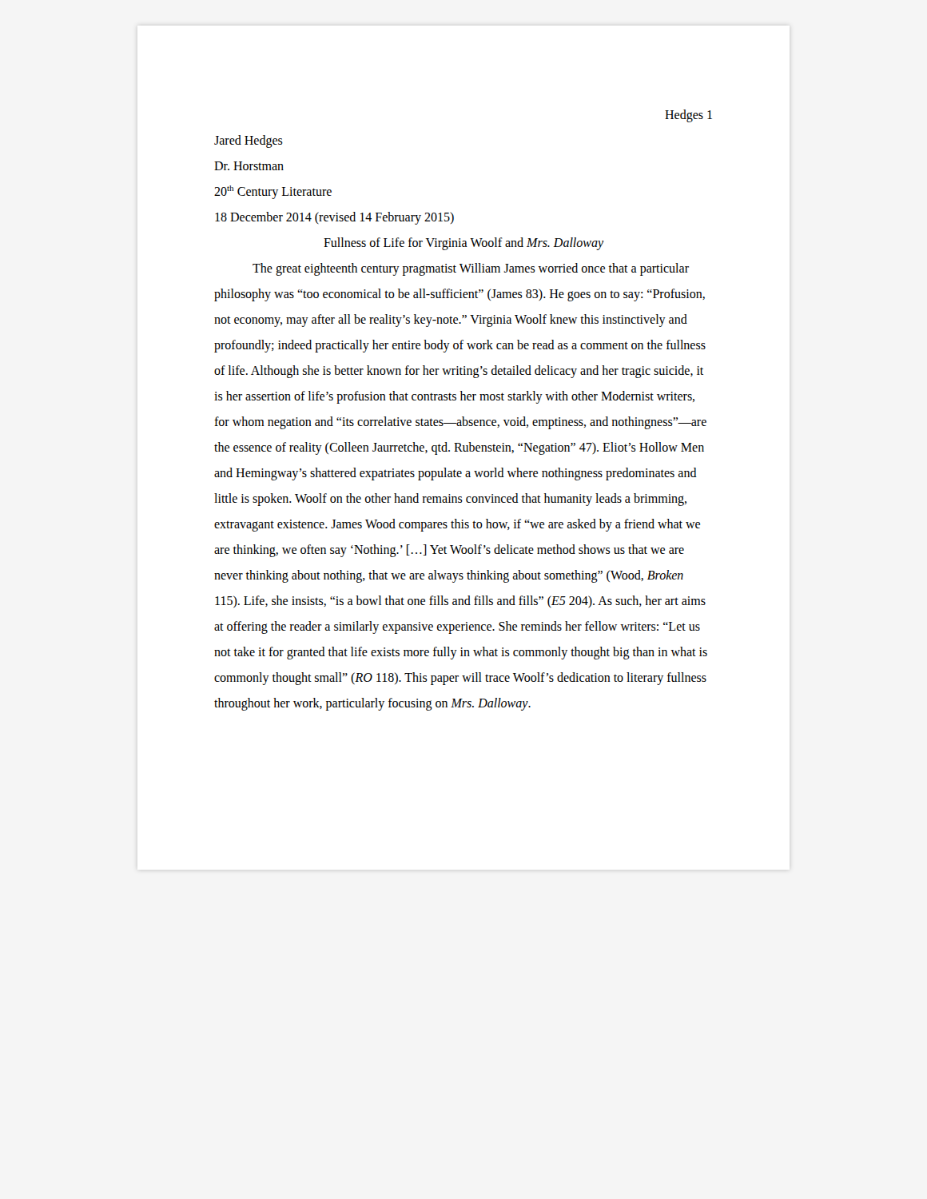Hedges 1
Jared Hedges
Dr. Horstman
20th Century Literature
18 December 2014 (revised 14 February 2015)
Fullness of Life for Virginia Woolf and Mrs. Dalloway
The great eighteenth century pragmatist William James worried once that a particular philosophy was “too economical to be all-sufficient” (James 83). He goes on to say: “Profusion, not economy, may after all be reality’s key-note.” Virginia Woolf knew this instinctively and profoundly; indeed practically her entire body of work can be read as a comment on the fullness of life. Although she is better known for her writing’s detailed delicacy and her tragic suicide, it is her assertion of life’s profusion that contrasts her most starkly with other Modernist writers, for whom negation and “its correlative states—absence, void, emptiness, and nothingness”—are the essence of reality (Colleen Jaurretche, qtd. Rubenstein, “Negation” 47). Eliot’s Hollow Men and Hemingway’s shattered expatriates populate a world where nothingness predominates and little is spoken. Woolf on the other hand remains convinced that humanity leads a brimming, extravagant existence. James Wood compares this to how, if “we are asked by a friend what we are thinking, we often say ‘Nothing.’ […] Yet Woolf’s delicate method shows us that we are never thinking about nothing, that we are always thinking about something” (Wood, Broken 115). Life, she insists, “is a bowl that one fills and fills and fills” (E5 204). As such, her art aims at offering the reader a similarly expansive experience. She reminds her fellow writers: “Let us not take it for granted that life exists more fully in what is commonly thought big than in what is commonly thought small” (RO 118). This paper will trace Woolf’s dedication to literary fullness throughout her work, particularly focusing on Mrs. Dalloway.